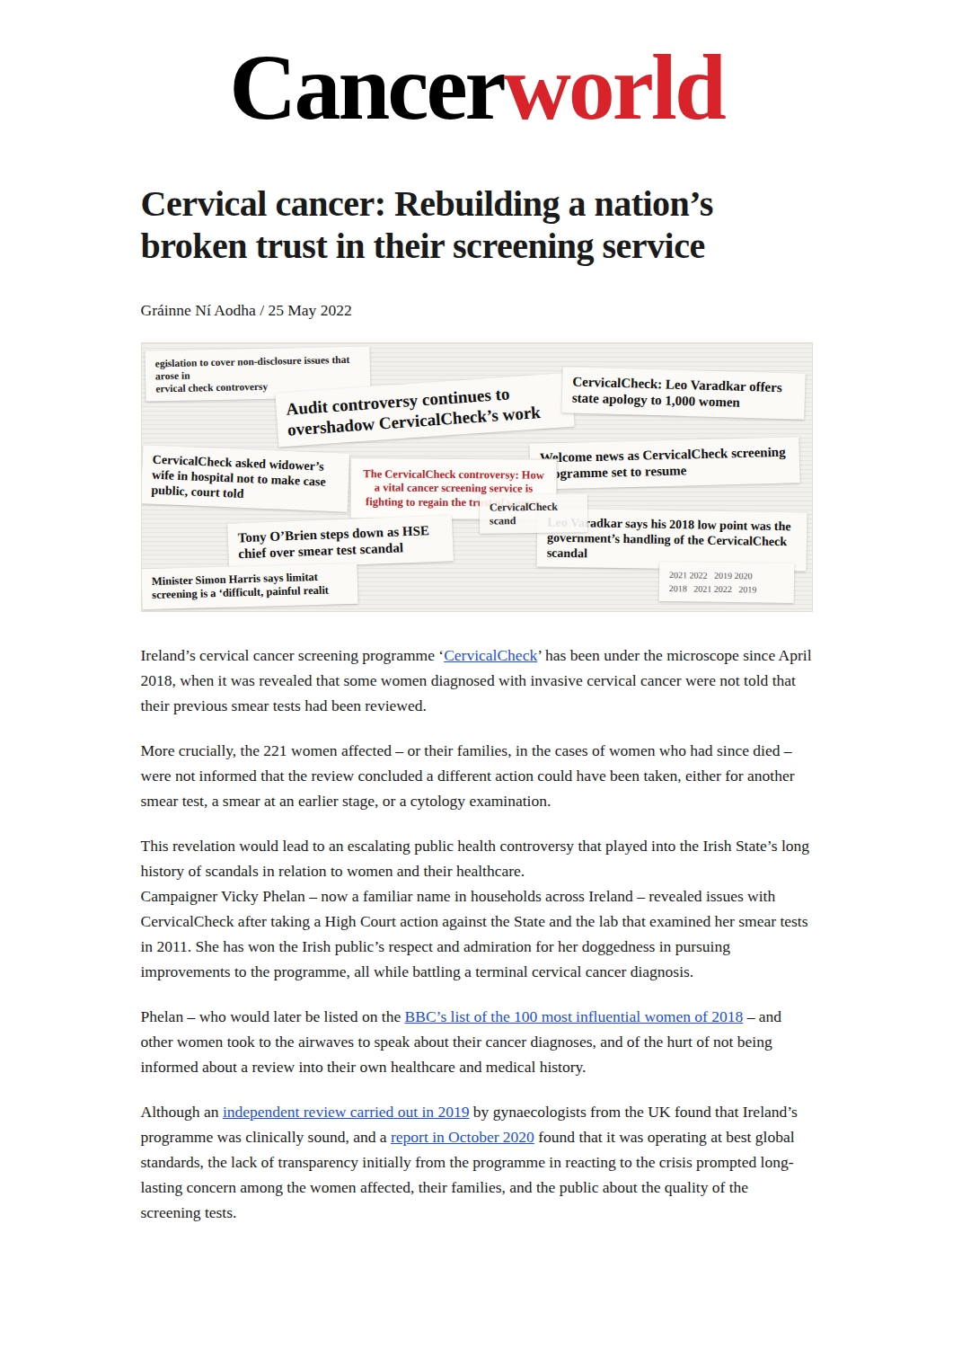Cancer world
Cervical cancer: Rebuilding a nation’s broken trust in their screening service
Gráinne Ní Aodha / 25 May 2022
egislation to cover non-disclosure issues that arose in
ervical check controversy
Audit controversy continues to overshadow CervicalCheck’s work
CervicalCheck: Leo Varadkar offers state apology to 1,000 women
CervicalCheck asked widower’s wife in hospital not to make case public, court told
Welcome news as CervicalCheck screening programme set to resume
The CervicalCheck controversy: How a vital cancer screening service is fighting to regain the trust of women
Tony O’Brien steps down as HSE chief over smear test scandal
Leo Varadkar says his 2018 low point was the government’s handling of the CervicalCheck scandal
Minister Simon Harris says limitat
screening is a ‘difficult, painful realit
CervicalCheck scand
2021 2022 2019 2020
2018 2021 2022 2019
Ireland’s cervical cancer screening programme ‘CervicalCheck’ has been under the microscope since April 2018, when it was revealed that some women diagnosed with invasive cervical cancer were not told that their previous smear tests had been reviewed.
More crucially, the 221 women affected – or their families, in the cases of women who had since died – were not informed that the review concluded a different action could have been taken, either for another smear test, a smear at an earlier stage, or a cytology examination.
This revelation would lead to an escalating public health controversy that played into the Irish State’s long history of scandals in relation to women and their healthcare.
Campaigner Vicky Phelan – now a familiar name in households across Ireland – revealed issues with CervicalCheck after taking a High Court action against the State and the lab that examined her smear tests in 2011. She has won the Irish public’s respect and admiration for her doggedness in pursuing improvements to the programme, all while battling a terminal cervical cancer diagnosis.
Phelan – who would later be listed on the BBC’s list of the 100 most influential women of 2018 – and other women took to the airwaves to speak about their cancer diagnoses, and of the hurt of not being informed about a review into their own healthcare and medical history.
Although an independent review carried out in 2019 by gynaecologists from the UK found that Ireland’s programme was clinically sound, and a report in October 2020 found that it was operating at best global standards, the lack of transparency initially from the programme in reacting to the crisis prompted long-lasting concern among the women affected, their families, and the public about the quality of the screening tests.